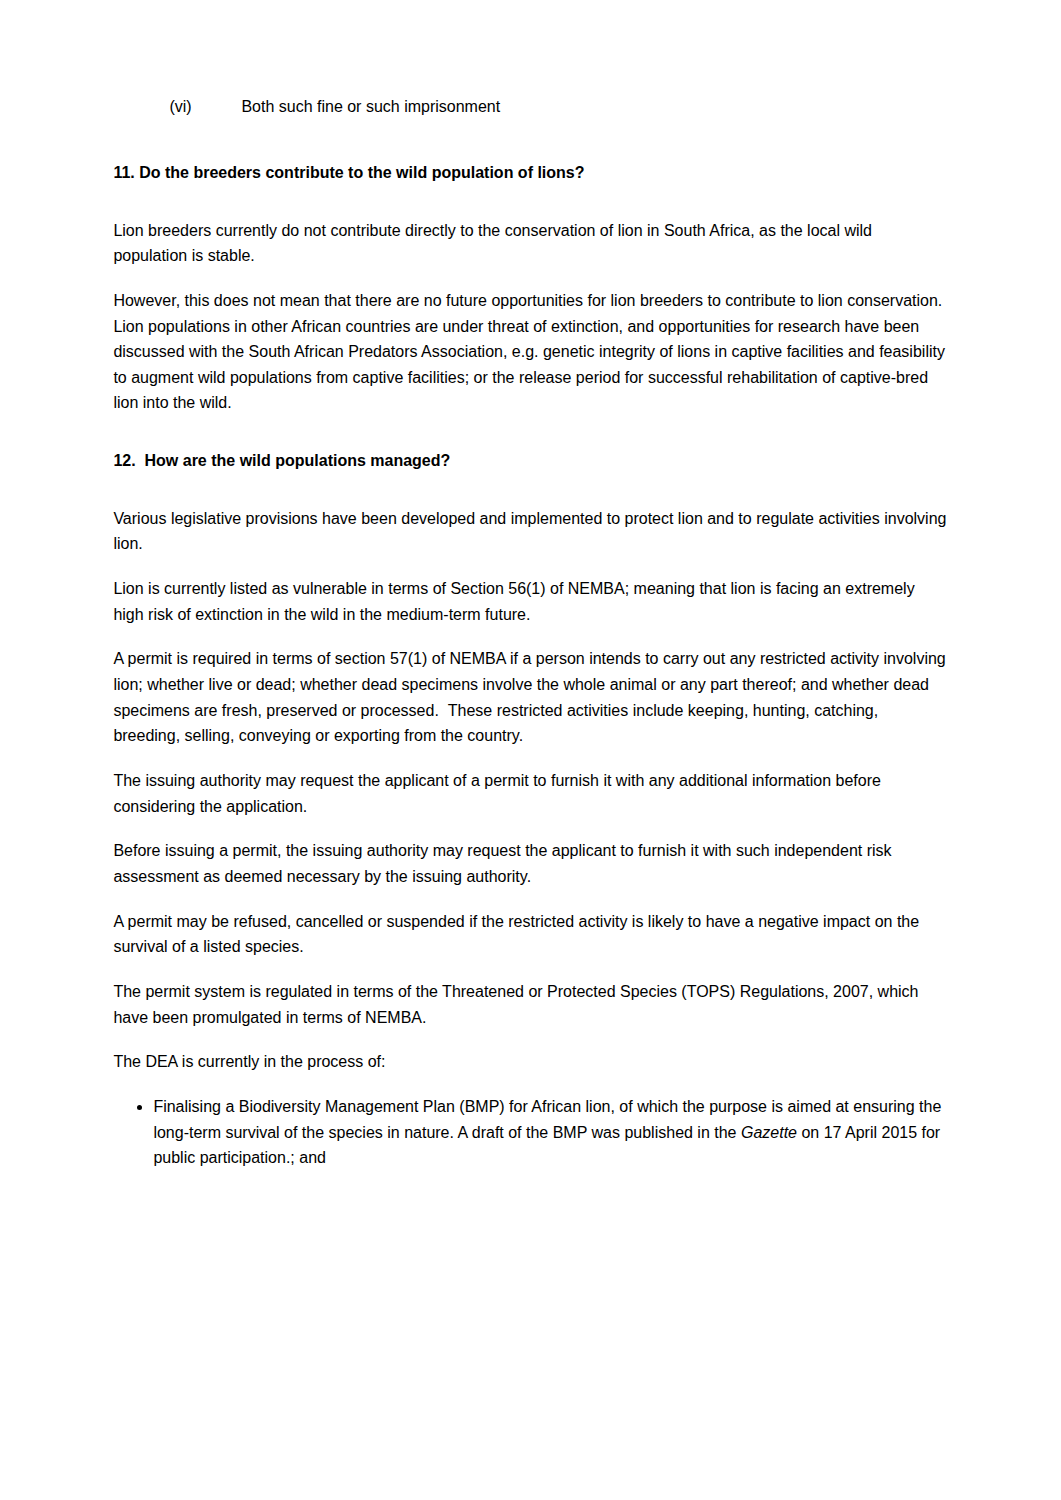(vi) Both such fine or such imprisonment
11. Do the breeders contribute to the wild population of lions?
Lion breeders currently do not contribute directly to the conservation of lion in South Africa, as the local wild population is stable.
However, this does not mean that there are no future opportunities for lion breeders to contribute to lion conservation. Lion populations in other African countries are under threat of extinction, and opportunities for research have been discussed with the South African Predators Association, e.g. genetic integrity of lions in captive facilities and feasibility to augment wild populations from captive facilities; or the release period for successful rehabilitation of captive-bred lion into the wild.
12. How are the wild populations managed?
Various legislative provisions have been developed and implemented to protect lion and to regulate activities involving lion.
Lion is currently listed as vulnerable in terms of Section 56(1) of NEMBA; meaning that lion is facing an extremely high risk of extinction in the wild in the medium-term future.
A permit is required in terms of section 57(1) of NEMBA if a person intends to carry out any restricted activity involving lion; whether live or dead; whether dead specimens involve the whole animal or any part thereof; and whether dead specimens are fresh, preserved or processed. These restricted activities include keeping, hunting, catching, breeding, selling, conveying or exporting from the country.
The issuing authority may request the applicant of a permit to furnish it with any additional information before considering the application.
Before issuing a permit, the issuing authority may request the applicant to furnish it with such independent risk assessment as deemed necessary by the issuing authority.
A permit may be refused, cancelled or suspended if the restricted activity is likely to have a negative impact on the survival of a listed species.
The permit system is regulated in terms of the Threatened or Protected Species (TOPS) Regulations, 2007, which have been promulgated in terms of NEMBA.
The DEA is currently in the process of:
Finalising a Biodiversity Management Plan (BMP) for African lion, of which the purpose is aimed at ensuring the long-term survival of the species in nature. A draft of the BMP was published in the Gazette on 17 April 2015 for public participation.; and